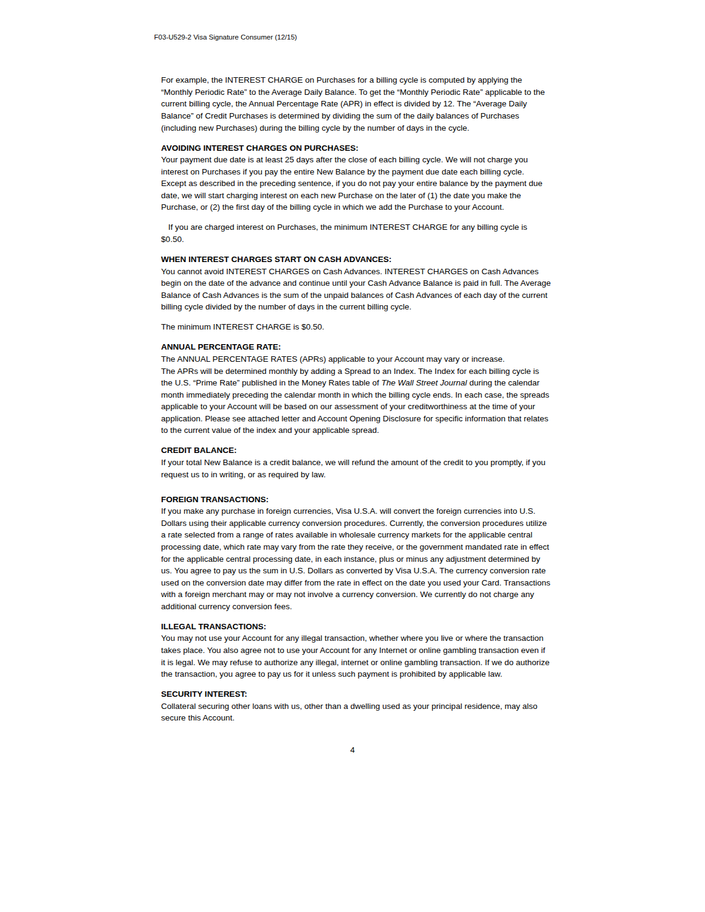F03-U529-2 Visa Signature Consumer (12/15)
For example, the INTEREST CHARGE on Purchases for a billing cycle is computed by applying the “Monthly Periodic Rate” to the Average Daily Balance. To get the “Monthly Periodic Rate” applicable to the current billing cycle, the Annual Percentage Rate (APR) in effect is divided by 12. The “Average Daily Balance” of Credit Purchases is determined by dividing the sum of the daily balances of Purchases (including new Purchases) during the billing cycle by the number of days in the cycle.
AVOIDING INTEREST CHARGES ON PURCHASES:
Your payment due date is at least 25 days after the close of each billing cycle. We will not charge you interest on Purchases if you pay the entire New Balance by the payment due date each billing cycle. Except as described in the preceding sentence, if you do not pay your entire balance by the payment due date, we will start charging interest on each new Purchase on the later of (1) the date you make the Purchase, or (2) the first day of the billing cycle in which we add the Purchase to your Account.
If you are charged interest on Purchases, the minimum INTEREST CHARGE for any billing cycle is $0.50.
WHEN INTEREST CHARGES START ON CASH ADVANCES:
You cannot avoid INTEREST CHARGES on Cash Advances. INTEREST CHARGES on Cash Advances begin on the date of the advance and continue until your Cash Advance Balance is paid in full. The Average Balance of Cash Advances is the sum of the unpaid balances of Cash Advances of each day of the current billing cycle divided by the number of days in the current billing cycle.
The minimum INTEREST CHARGE is $0.50.
ANNUAL PERCENTAGE RATE:
The ANNUAL PERCENTAGE RATES (APRs) applicable to your Account may vary or increase.
The APRs will be determined monthly by adding a Spread to an Index. The Index for each billing cycle is the U.S. “Prime Rate” published in the Money Rates table of The Wall Street Journal during the calendar month immediately preceding the calendar month in which the billing cycle ends. In each case, the spreads applicable to your Account will be based on our assessment of your creditworthiness at the time of your application. Please see attached letter and Account Opening Disclosure for specific information that relates to the current value of the index and your applicable spread.
CREDIT BALANCE:
If your total New Balance is a credit balance, we will refund the amount of the credit to you promptly, if you request us to in writing, or as required by law.
FOREIGN TRANSACTIONS:
If you make any purchase in foreign currencies, Visa U.S.A. will convert the foreign currencies into U.S. Dollars using their applicable currency conversion procedures. Currently, the conversion procedures utilize a rate selected from a range of rates available in wholesale currency markets for the applicable central processing date, which rate may vary from the rate they receive, or the government mandated rate in effect for the applicable central processing date, in each instance, plus or minus any adjustment determined by us. You agree to pay us the sum in U.S. Dollars as converted by Visa U.S.A. The currency conversion rate used on the conversion date may differ from the rate in effect on the date you used your Card. Transactions with a foreign merchant may or may not involve a currency conversion. We currently do not charge any additional currency conversion fees.
ILLEGAL TRANSACTIONS:
You may not use your Account for any illegal transaction, whether where you live or where the transaction takes place. You also agree not to use your Account for any Internet or online gambling transaction even if it is legal. We may refuse to authorize any illegal, internet or online gambling transaction. If we do authorize the transaction, you agree to pay us for it unless such payment is prohibited by applicable law.
SECURITY INTEREST:
Collateral securing other loans with us, other than a dwelling used as your principal residence, may also secure this Account.
4